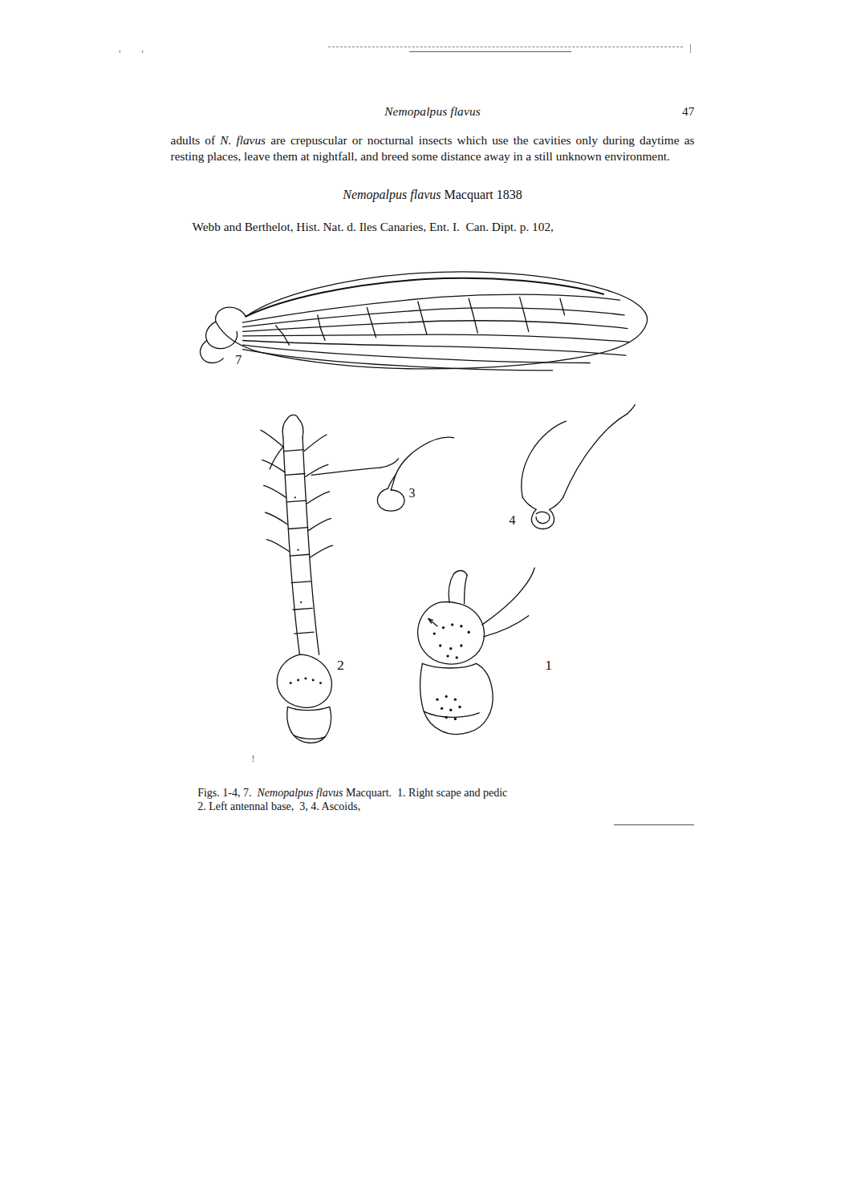' '
Nemopalpus flavus 47
adults of N. flavus are crepuscular or nocturnal insects which use the cavities only during daytime as resting places, leave them at nightfall, and breed some distance away in a still unknown environment.
Nemopalpus flavus Macquart 1838
Webb and Berthelot, Hist. Nat. d. Iles Canaries, Ent. I. Can. Dipt. p. 102,
7 3 4 2 1
Figs. 1-4, 7. Nemopalpus flavus Macquart. 1. Right scape and pedic
2. Left antennal base, 3, 4. Ascoids,
 
 
 
!